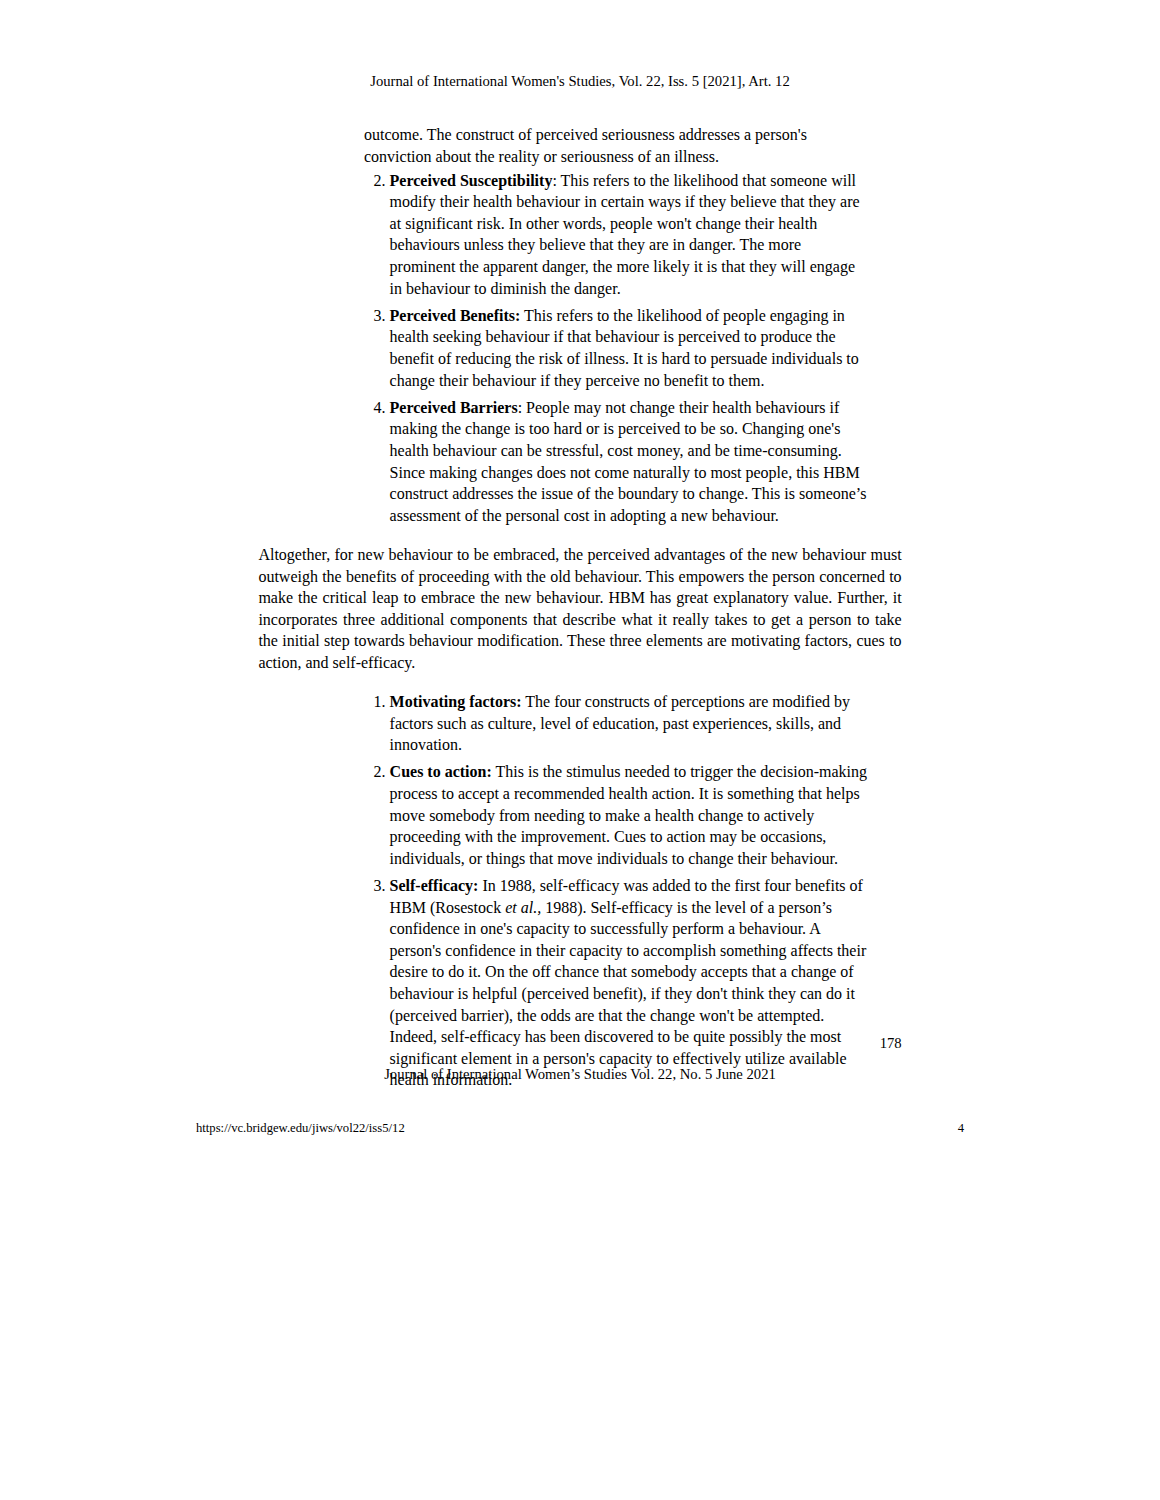Journal of International Women's Studies, Vol. 22, Iss. 5 [2021], Art. 12
outcome. The construct of perceived seriousness addresses a person's conviction about the reality or seriousness of an illness.
Perceived Susceptibility: This refers to the likelihood that someone will modify their health behaviour in certain ways if they believe that they are at significant risk. In other words, people won't change their health behaviours unless they believe that they are in danger. The more prominent the apparent danger, the more likely it is that they will engage in behaviour to diminish the danger.
Perceived Benefits: This refers to the likelihood of people engaging in health seeking behaviour if that behaviour is perceived to produce the benefit of reducing the risk of illness. It is hard to persuade individuals to change their behaviour if they perceive no benefit to them.
Perceived Barriers: People may not change their health behaviours if making the change is too hard or is perceived to be so. Changing one's health behaviour can be stressful, cost money, and be time-consuming. Since making changes does not come naturally to most people, this HBM construct addresses the issue of the boundary to change. This is someone’s assessment of the personal cost in adopting a new behaviour.
Altogether, for new behaviour to be embraced, the perceived advantages of the new behaviour must outweigh the benefits of proceeding with the old behaviour. This empowers the person concerned to make the critical leap to embrace the new behaviour. HBM has great explanatory value. Further, it incorporates three additional components that describe what it really takes to get a person to take the initial step towards behaviour modification. These three elements are motivating factors, cues to action, and self-efficacy.
Motivating factors: The four constructs of perceptions are modified by factors such as culture, level of education, past experiences, skills, and innovation.
Cues to action: This is the stimulus needed to trigger the decision-making process to accept a recommended health action. It is something that helps move somebody from needing to make a health change to actively proceeding with the improvement. Cues to action may be occasions, individuals, or things that move individuals to change their behaviour.
Self-efficacy: In 1988, self-efficacy was added to the first four benefits of HBM (Rosestock et al., 1988). Self-efficacy is the level of a person’s confidence in one's capacity to successfully perform a behaviour. A person's confidence in their capacity to accomplish something affects their desire to do it. On the off chance that somebody accepts that a change of behaviour is helpful (perceived benefit), if they don't think they can do it (perceived barrier), the odds are that the change won't be attempted. Indeed, self-efficacy has been discovered to be quite possibly the most significant element in a person's capacity to effectively utilize available health information.
178
Journal of International Women’s Studies Vol. 22, No. 5 June 2021
https://vc.bridgew.edu/jiws/vol22/iss5/12 4